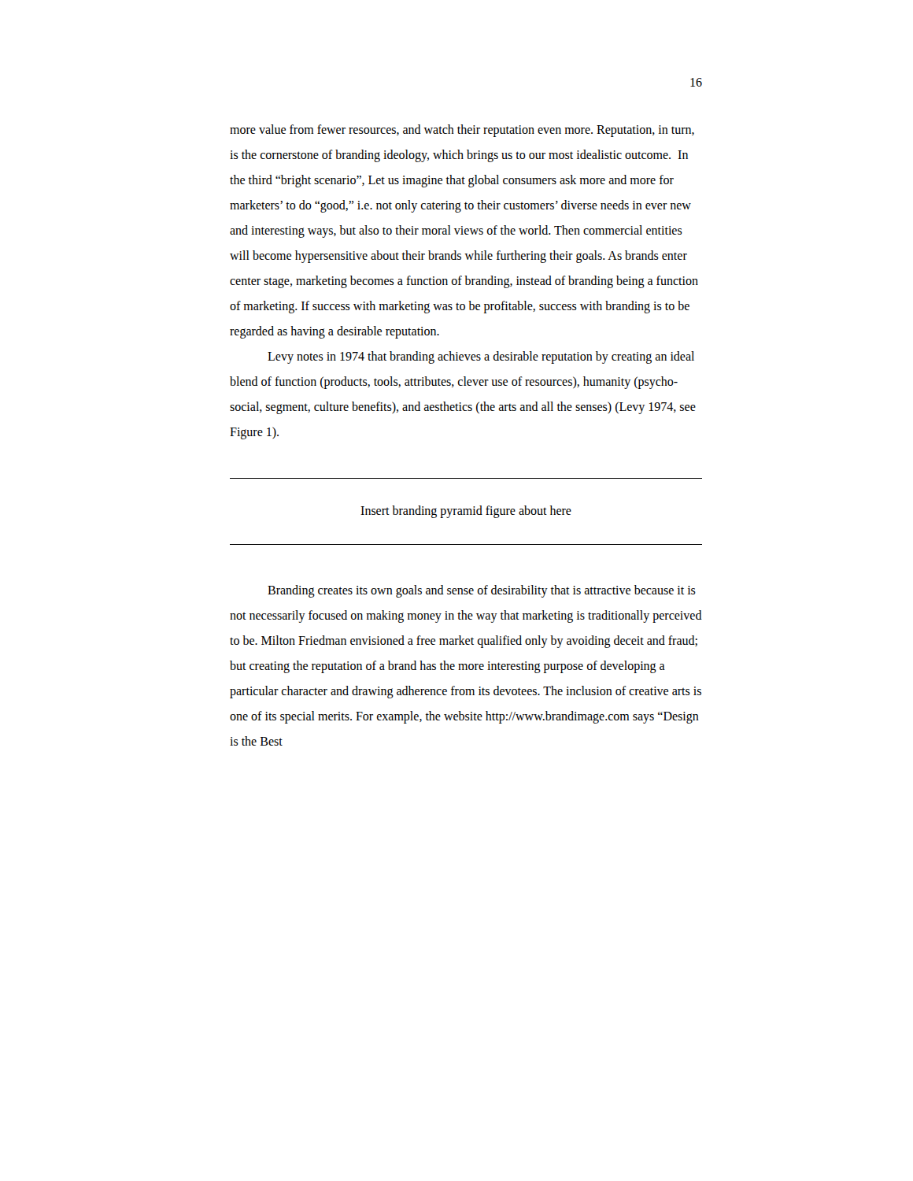16
more value from fewer resources, and watch their reputation even more. Reputation, in turn, is the cornerstone of branding ideology, which brings us to our most idealistic outcome. In the third “bright scenario”, Let us imagine that global consumers ask more and more for marketers’ to do “good,” i.e. not only catering to their customers’ diverse needs in ever new and interesting ways, but also to their moral views of the world. Then commercial entities will become hypersensitive about their brands while furthering their goals. As brands enter center stage, marketing becomes a function of branding, instead of branding being a function of marketing. If success with marketing was to be profitable, success with branding is to be regarded as having a desirable reputation.
Levy notes in 1974 that branding achieves a desirable reputation by creating an ideal blend of function (products, tools, attributes, clever use of resources), humanity (psycho-social, segment, culture benefits), and aesthetics (the arts and all the senses) (Levy 1974, see Figure 1).
Insert branding pyramid figure about here
Branding creates its own goals and sense of desirability that is attractive because it is not necessarily focused on making money in the way that marketing is traditionally perceived to be. Milton Friedman envisioned a free market qualified only by avoiding deceit and fraud; but creating the reputation of a brand has the more interesting purpose of developing a particular character and drawing adherence from its devotees. The inclusion of creative arts is one of its special merits. For example, the website http://www.brandimage.com says “Design is the Best